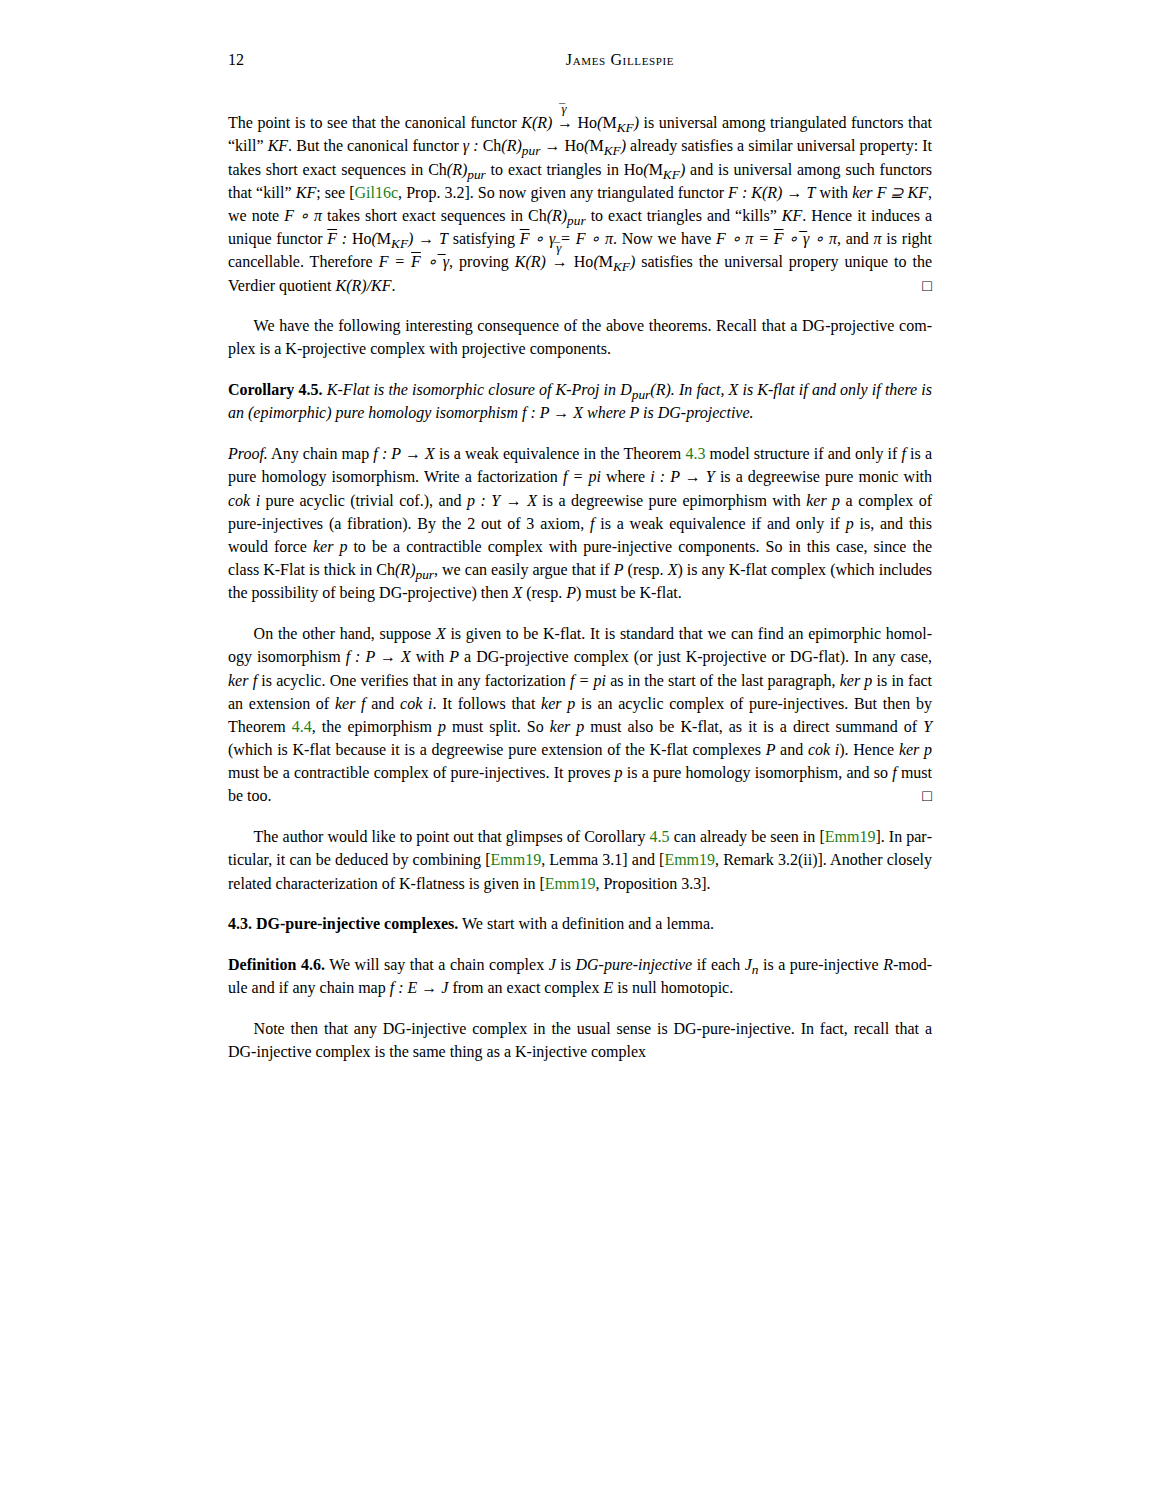12 James Gillespie
The point is to see that the canonical functor K(R) ̅γ→ Ho(MKF) is universal among triangulated functors that “kill” KF. But the canonical functor γ : Ch(R)pur → Ho(MKF) already satisfies a similar universal property: It takes short exact sequences in Ch(R)pur to exact triangles in Ho(MKF) and is universal among such functors that “kill” KF; see [Gil16c, Prop. 3.2]. So now given any triangulated functor F : K(R) → T with ker F ⊇ KF, we note F ∘ π takes short exact sequences in Ch(R)pur to exact triangles and “kills” KF. Hence it induces a unique functor F : Ho(MKF) → T satisfying F ∘ γ = F ∘ π. Now we have F ∘ π = F ∘ ̅γ ∘ π, and π is right cancellable. Therefore F = F ∘ ̅γ, proving K(R) ̅γ→ Ho(MKF) satisfies the universal propery unique to the Verdier quotient K(R)/KF. □
We have the following interesting consequence of the above theorems. Recall that a DG-projective complex is a K-projective complex with projective components.
Corollary 4.5. K-Flat is the isomorphic closure of K-Proj in Dpur(R). In fact, X is K-flat if and only if there is an (epimorphic) pure homology isomorphism f : P → X where P is DG-projective.
Proof. Any chain map f : P → X is a weak equivalence in the Theorem 4.3 model structure if and only if f is a pure homology isomorphism. Write a factorization f = pi where i : P → Y is a degreewise pure monic with cok i pure acyclic (trivial cof.), and p : Y → X is a degreewise pure epimorphism with ker p a complex of pure-injectives (a fibration). By the 2 out of 3 axiom, f is a weak equivalence if and only if p is, and this would force ker p to be a contractible complex with pure-injective components. So in this case, since the class K-Flat is thick in Ch(R)pur, we can easily argue that if P (resp. X) is any K-flat complex (which includes the possibility of being DG-projective) then X (resp. P) must be K-flat.
On the other hand, suppose X is given to be K-flat. It is standard that we can find an epimorphic homology isomorphism f : P → X with P a DG-projective complex (or just K-projective or DG-flat). In any case, ker f is acyclic. One verifies that in any factorization f = pi as in the start of the last paragraph, ker p is in fact an extension of ker f and cok i. It follows that ker p is an acyclic complex of pure-injectives. But then by Theorem 4.4, the epimorphism p must split. So ker p must also be K-flat, as it is a direct summand of Y (which is K-flat because it is a degreewise pure extension of the K-flat complexes P and cok i). Hence ker p must be a contractible complex of pure-injectives. It proves p is a pure homology isomorphism, and so f must be too. □
The author would like to point out that glimpses of Corollary 4.5 can already be seen in [Emm19]. In particular, it can be deduced by combining [Emm19, Lemma 3.1] and [Emm19, Remark 3.2(ii)]. Another closely related characterization of K-flatness is given in [Emm19, Proposition 3.3].
4.3. DG-pure-injective complexes. We start with a definition and a lemma.
Definition 4.6. We will say that a chain complex J is DG-pure-injective if each Jn is a pure-injective R-module and if any chain map f : E → J from an exact complex E is null homotopic.
Note then that any DG-injective complex in the usual sense is DG-pure-injective. In fact, recall that a DG-injective complex is the same thing as a K-injective complex